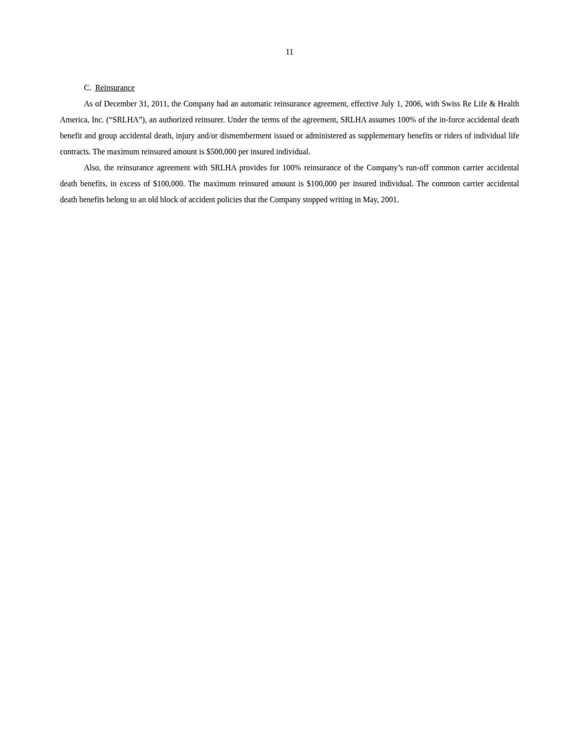11
C. Reinsurance
As of December 31, 2011, the Company had an automatic reinsurance agreement, effective July 1, 2006, with Swiss Re Life & Health America, Inc. (“SRLHA”), an authorized reinsurer. Under the terms of the agreement, SRLHA assumes 100% of the in-force accidental death benefit and group accidental death, injury and/or dismemberment issued or administered as supplementary benefits or riders of individual life contracts. The maximum reinsured amount is $500,000 per insured individual.
Also, the reinsurance agreement with SRLHA provides for 100% reinsurance of the Company’s run-off common carrier accidental death benefits, in excess of $100,000. The maximum reinsured amount is $100,000 per insured individual. The common carrier accidental death benefits belong to an old block of accident policies that the Company stopped writing in May, 2001.